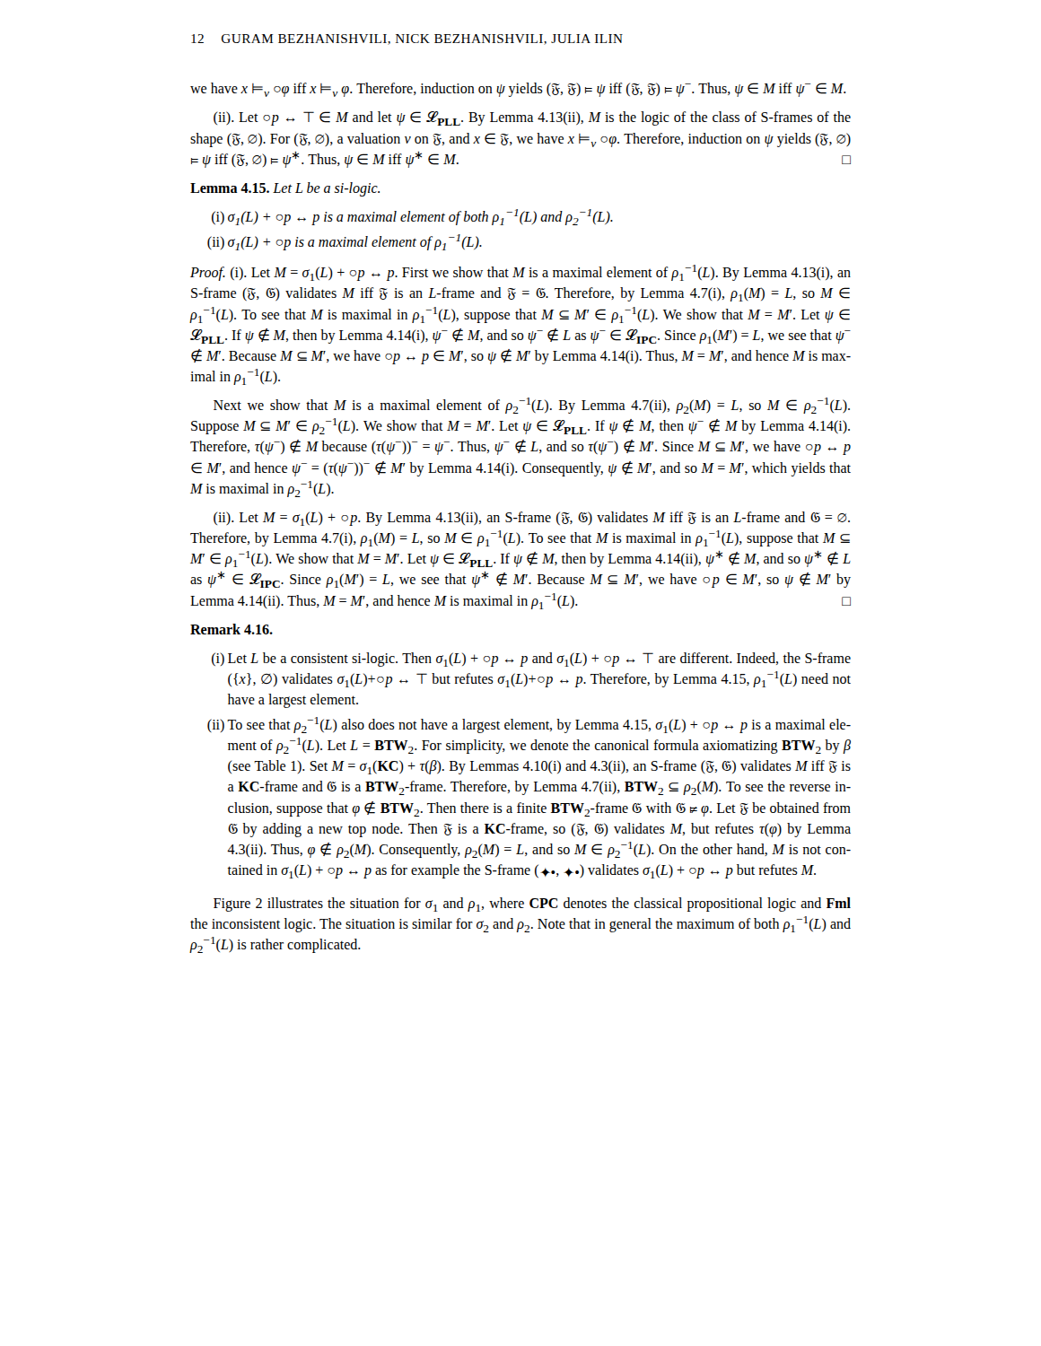12 GURAM BEZHANISHVILI, NICK BEZHANISHVILI, JULIA ILIN
we have x ⊨v ○φ iff x ⊨v φ. Therefore, induction on ψ yields (𝔉, 𝔉) ⊨ ψ iff (𝔉, 𝔉) ⊨ ψ−. Thus, ψ ∈ M iff ψ− ∈ M.
(ii). Let ○p ↔ ⊤ ∈ M and let ψ ∈ 𝓛PLL. By Lemma 4.13(ii), M is the logic of the class of S-frames of the shape (𝔉, ∅). For (𝔉, ∅), a valuation v on 𝔉, and x ∈ 𝔉, we have x ⊨v ○φ. Therefore, induction on ψ yields (𝔉, ∅) ⊨ ψ iff (𝔉, ∅) ⊨ ψ∗. Thus, ψ ∈ M iff ψ∗ ∈ M. □
Lemma 4.15. Let L be a si-logic.
(i) σ1(L) + ○p ↔ p is a maximal element of both ρ1−1(L) and ρ2−1(L).
(ii) σ1(L) + ○p is a maximal element of ρ1−1(L).
Proof. (i). Let M = σ1(L) + ○p ↔ p. First we show that M is a maximal element of ρ1−1(L). By Lemma 4.13(i), an S-frame (𝔉, 𝔊) validates M iff 𝔉 is an L-frame and 𝔉 = 𝔊. Therefore, by Lemma 4.7(i), ρ1(M) = L, so M ∈ ρ1−1(L). To see that M is maximal in ρ1−1(L), suppose that M ⊆ M′ ∈ ρ1−1(L). We show that M = M′. Let ψ ∈ 𝓛PLL. If ψ ∉ M, then by Lemma 4.14(i), ψ− ∉ M, and so ψ− ∉ L as ψ− ∈ 𝓛IPC. Since ρ1(M′) = L, we see that ψ− ∉ M′. Because M ⊆ M′, we have ○p ↔ p ∈ M′, so ψ ∉ M′ by Lemma 4.14(i). Thus, M = M′, and hence M is maximal in ρ1−1(L).
Next we show that M is a maximal element of ρ2−1(L). By Lemma 4.7(ii), ρ2(M) = L, so M ∈ ρ2−1(L). Suppose M ⊆ M′ ∈ ρ2−1(L). We show that M = M′. Let ψ ∈ 𝓛PLL. If ψ ∉ M, then ψ− ∉ M by Lemma 4.14(i). Therefore, τ(ψ−) ∉ M because (τ(ψ−))− = ψ−. Thus, ψ− ∉ L, and so τ(ψ−) ∉ M′. Since M ⊆ M′, we have ○p ↔ p ∈ M′, and hence ψ− = (τ(ψ−))− ∉ M′ by Lemma 4.14(i). Consequently, ψ ∉ M′, and so M = M′, which yields that M is maximal in ρ2−1(L).
(ii). Let M = σ1(L) + ○p. By Lemma 4.13(ii), an S-frame (𝔉, 𝔊) validates M iff 𝔉 is an L-frame and 𝔊 = ∅. Therefore, by Lemma 4.7(i), ρ1(M) = L, so M ∈ ρ1−1(L). To see that M is maximal in ρ1−1(L), suppose that M ⊆ M′ ∈ ρ1−1(L). We show that M = M′. Let ψ ∈ 𝓛PLL. If ψ ∉ M, then by Lemma 4.14(ii), ψ∗ ∉ M, and so ψ∗ ∉ L as ψ∗ ∈ 𝓛IPC. Since ρ1(M′) = L, we see that ψ∗ ∉ M′. Because M ⊆ M′, we have ○p ∈ M′, so ψ ∉ M′ by Lemma 4.14(ii). Thus, M = M′, and hence M is maximal in ρ1−1(L). □
Remark 4.16.
(i) Let L be a consistent si-logic. Then σ1(L) + ○p ↔ p and σ1(L) + ○p ↔ ⊤ are different. Indeed, the S-frame ({x}, ∅) validates σ1(L)+○p ↔ ⊤ but refutes σ1(L)+○p ↔ p. Therefore, by Lemma 4.15, ρ1−1(L) need not have a largest element.
(ii) To see that ρ2−1(L) also does not have a largest element, by Lemma 4.15, σ1(L) + ○p ↔ p is a maximal element of ρ2−1(L). Let L = BTW2. For simplicity, we denote the canonical formula axiomatizing BTW2 by β (see Table 1). Set M = σ1(KC) + τ(β). By Lemmas 4.10(i) and 4.3(ii), an S-frame (𝔉, 𝔊) validates M iff 𝔉 is a KC-frame and 𝔊 is a BTW2-frame. Therefore, by Lemma 4.7(ii), BTW2 ⊆ ρ2(M). To see the reverse inclusion, suppose that φ ∉ BTW2. Then there is a finite BTW2-frame 𝔊 with 𝔊 ⊭ φ. Let 𝔉 be obtained from 𝔊 by adding a new top node. Then 𝔉 is a KC-frame, so (𝔉, 𝔊) validates M, but refutes τ(φ) by Lemma 4.3(ii). Thus, φ ∉ ρ2(M). Consequently, ρ2(M) = L, and so M ∈ ρ2−1(L). On the other hand, M is not contained in σ1(L) + ○p ↔ p as for example the S-frame (✦•, ✦•) validates σ1(L) + ○p ↔ p but refutes M.
Figure 2 illustrates the situation for σ1 and ρ1, where CPC denotes the classical propositional logic and Fml the inconsistent logic. The situation is similar for σ2 and ρ2. Note that in general the maximum of both ρ1−1(L) and ρ2−1(L) is rather complicated.